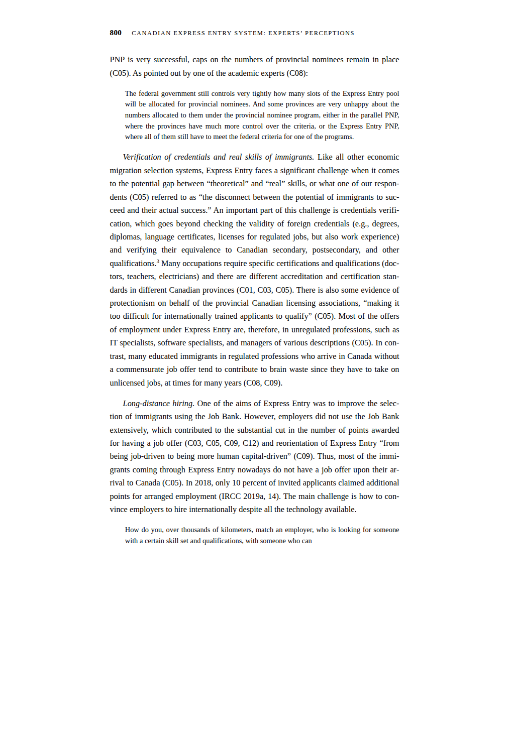800 Canadian Express Entry System: Experts’ Perceptions
PNP is very successful, caps on the numbers of provincial nominees remain in place (C05). As pointed out by one of the academic experts (C08):
The federal government still controls very tightly how many slots of the Express Entry pool will be allocated for provincial nominees. And some provinces are very unhappy about the numbers allocated to them under the provincial nominee program, either in the parallel PNP, where the provinces have much more control over the criteria, or the Express Entry PNP, where all of them still have to meet the federal criteria for one of the programs.
Verification of credentials and real skills of immigrants. Like all other economic migration selection systems, Express Entry faces a significant challenge when it comes to the potential gap between “theoretical” and “real” skills, or what one of our respondents (C05) referred to as “the disconnect between the potential of immigrants to succeed and their actual success.” An important part of this challenge is credentials verification, which goes beyond checking the validity of foreign credentials (e.g., degrees, diplomas, language certificates, licenses for regulated jobs, but also work experience) and verifying their equivalence to Canadian secondary, postsecondary, and other qualifications.3 Many occupations require specific certifications and qualifications (doctors, teachers, electricians) and there are different accreditation and certification standards in different Canadian provinces (C01, C03, C05). There is also some evidence of protectionism on behalf of the provincial Canadian licensing associations, “making it too difficult for internationally trained applicants to qualify” (C05). Most of the offers of employment under Express Entry are, therefore, in unregulated professions, such as IT specialists, software specialists, and managers of various descriptions (C05). In contrast, many educated immigrants in regulated professions who arrive in Canada without a commensurate job offer tend to contribute to brain waste since they have to take on unlicensed jobs, at times for many years (C08, C09).
Long-distance hiring. One of the aims of Express Entry was to improve the selection of immigrants using the Job Bank. However, employers did not use the Job Bank extensively, which contributed to the substantial cut in the number of points awarded for having a job offer (C03, C05, C09, C12) and reorientation of Express Entry “from being job-driven to being more human capital-driven” (C09). Thus, most of the immigrants coming through Express Entry nowadays do not have a job offer upon their arrival to Canada (C05). In 2018, only 10 percent of invited applicants claimed additional points for arranged employment (IRCC 2019a, 14). The main challenge is how to convince employers to hire internationally despite all the technology available.
How do you, over thousands of kilometers, match an employer, who is looking for someone with a certain skill set and qualifications, with someone who can